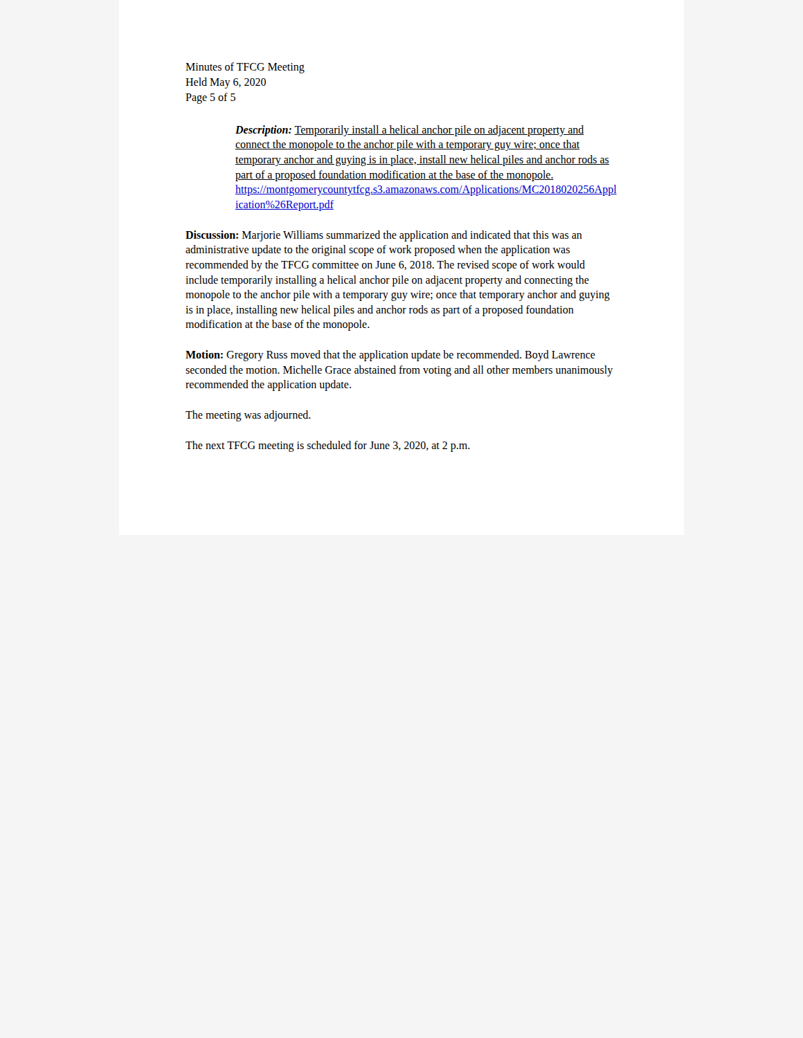Minutes of TFCG Meeting
Held May 6, 2020
Page 5 of 5
Description: Temporarily install a helical anchor pile on adjacent property and connect the monopole to the anchor pile with a temporary guy wire; once that temporary anchor and guying is in place, install new helical piles and anchor rods as part of a proposed foundation modification at the base of the monopole.
https://montgomerycountytfcg.s3.amazonaws.com/Applications/MC2018020256Application%26Report.pdf
Discussion: Marjorie Williams summarized the application and indicated that this was an administrative update to the original scope of work proposed when the application was recommended by the TFCG committee on June 6, 2018. The revised scope of work would include temporarily installing a helical anchor pile on adjacent property and connecting the monopole to the anchor pile with a temporary guy wire; once that temporary anchor and guying is in place, installing new helical piles and anchor rods as part of a proposed foundation modification at the base of the monopole.
Motion: Gregory Russ moved that the application update be recommended. Boyd Lawrence seconded the motion. Michelle Grace abstained from voting and all other members unanimously recommended the application update.
The meeting was adjourned.
The next TFCG meeting is scheduled for June 3, 2020, at 2 p.m.